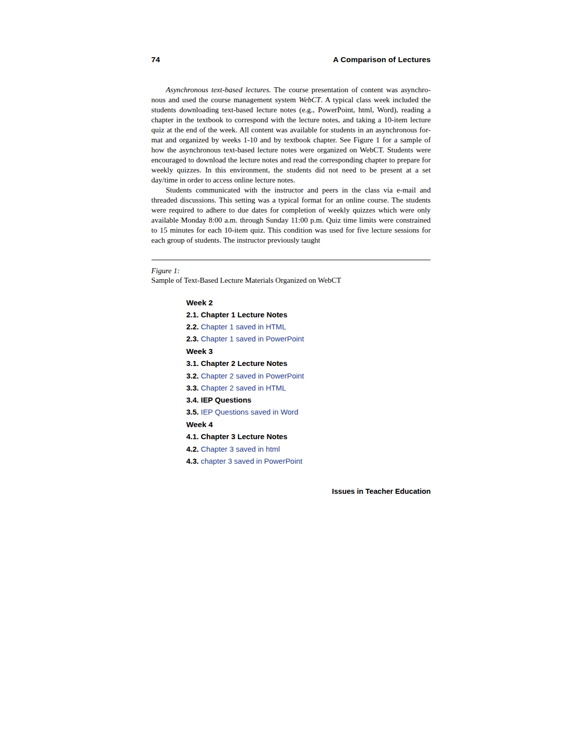74 A Comparison of Lectures
Asynchronous text-based lectures. The course presentation of content was asynchronous and used the course management system WebCT. A typical class week included the students downloading text-based lecture notes (e.g., PowerPoint, html, Word), reading a chapter in the textbook to correspond with the lecture notes, and taking a 10-item lecture quiz at the end of the week. All content was available for students in an asynchronous format and organized by weeks 1-10 and by textbook chapter. See Figure 1 for a sample of how the asynchronous text-based lecture notes were organized on WebCT. Students were encouraged to download the lecture notes and read the corresponding chapter to prepare for weekly quizzes. In this environment, the students did not need to be present at a set day/time in order to access online lecture notes.
Students communicated with the instructor and peers in the class via e-mail and threaded discussions. This setting was a typical format for an online course. The students were required to adhere to due dates for completion of weekly quizzes which were only available Monday 8:00 a.m. through Sunday 11:00 p.m. Quiz time limits were constrained to 15 minutes for each 10-item quiz. This condition was used for five lecture sessions for each group of students. The instructor previously taught
Figure 1:
Sample of Text-Based Lecture Materials Organized on WebCT
Week 2
2.1. Chapter 1 Lecture Notes
2.2. Chapter 1 saved in HTML
2.3. Chapter 1 saved in PowerPoint
Week 3
3.1. Chapter 2 Lecture Notes
3.2. Chapter 2 saved in PowerPoint
3.3. Chapter 2 saved in HTML
3.4. IEP Questions
3.5. IEP Questions saved in Word
Week 4
4.1. Chapter 3 Lecture Notes
4.2. Chapter 3 saved in html
4.3. chapter 3 saved in PowerPoint
Issues in Teacher Education